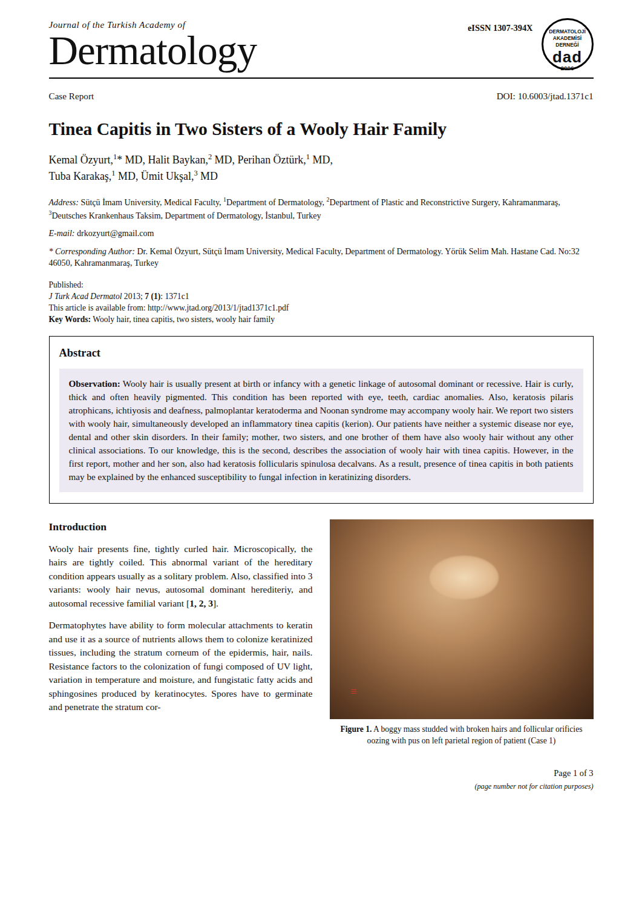DERMATOLOJİ AKADEMİSİ DERNEĞİ dad 2006
eISSN 1307-394X
Journal of the Turkish Academy of
Dermatology
Case Report
DOI: 10.6003/jtad.1371c1
Tinea Capitis in Two Sisters of a Wooly Hair Family
Kemal Özyurt,1* MD, Halit Baykan,2 MD, Perihan Öztürk,1 MD,
Tuba Karakaş,1 MD, Ümit Ukşal,3 MD
Address: Sütçü İmam University, Medical Faculty, 1Department of Dermatology, 2Department of Plastic and Reconstrictive Surgery, Kahramanmaraş, 3Deutsches Krankenhaus Taksim, Department of Dermatology, İstanbul, Turkey
E-mail: drkozyurt@gmail.com
* Corresponding Author: Dr. Kemal Özyurt, Sütçü İmam University, Medical Faculty, Department of Dermatology. Yörük Selim Mah. Hastane Cad. No:32 46050, Kahramanmaraş, Turkey
Published:
J Turk Acad Dermatol 2013; 7 (1): 1371c1
This article is available from: http://www.jtad.org/2013/1/jtad1371c1.pdf
Key Words: Wooly hair, tinea capitis, two sisters, wooly hair family
Abstract
Observation: Wooly hair is usually present at birth or infancy with a genetic linkage of autosomal dominant or recessive. Hair is curly, thick and often heavily pigmented. This condition has been reported with eye, teeth, cardiac anomalies. Also, keratosis pilaris atrophicans, ichtiyosis and deafness, palmoplantar keratoderma and Noonan syndrome may accompany wooly hair. We report two sisters with wooly hair, simultaneously developed an inflammatory tinea capitis (kerion). Our patients have neither a systemic disease nor eye, dental and other skin disorders. In their family; mother, two sisters, and one brother of them have also wooly hair without any other clinical associations. To our knowledge, this is the second, describes the association of wooly hair with tinea capitis. However, in the first report, mother and her son, also had keratosis follicularis spinulosa decalvans. As a result, presence of tinea capitis in both patients may be explained by the enhanced susceptibility to fungal infection in keratinizing disorders.
Introduction
Wooly hair presents fine, tightly curled hair. Microscopically, the hairs are tightly coiled. This abnormal variant of the hereditary condition appears usually as a solitary problem. Also, classified into 3 variants: wooly hair nevus, autosomal dominant herediteriy, and autosomal recessive familial variant [1, 2, 3].
Dermatophytes have ability to form molecular attachments to keratin and use it as a source of nutrients allows them to colonize keratinized tissues, including the stratum corneum of the epidermis, hair, nails. Resistance factors to the colonization of fungi composed of UV light, variation in temperature and moisture, and fungistatic fatty acids and sphingosines produced by keratinocytes. Spores have to germinate and penetrate the stratum cor-
≡
Figure 1. A boggy mass studded with broken hairs and follicular orificies oozing with pus on left parietal region of patient (Case 1)
Page 1 of 3
(page number not for citation purposes)